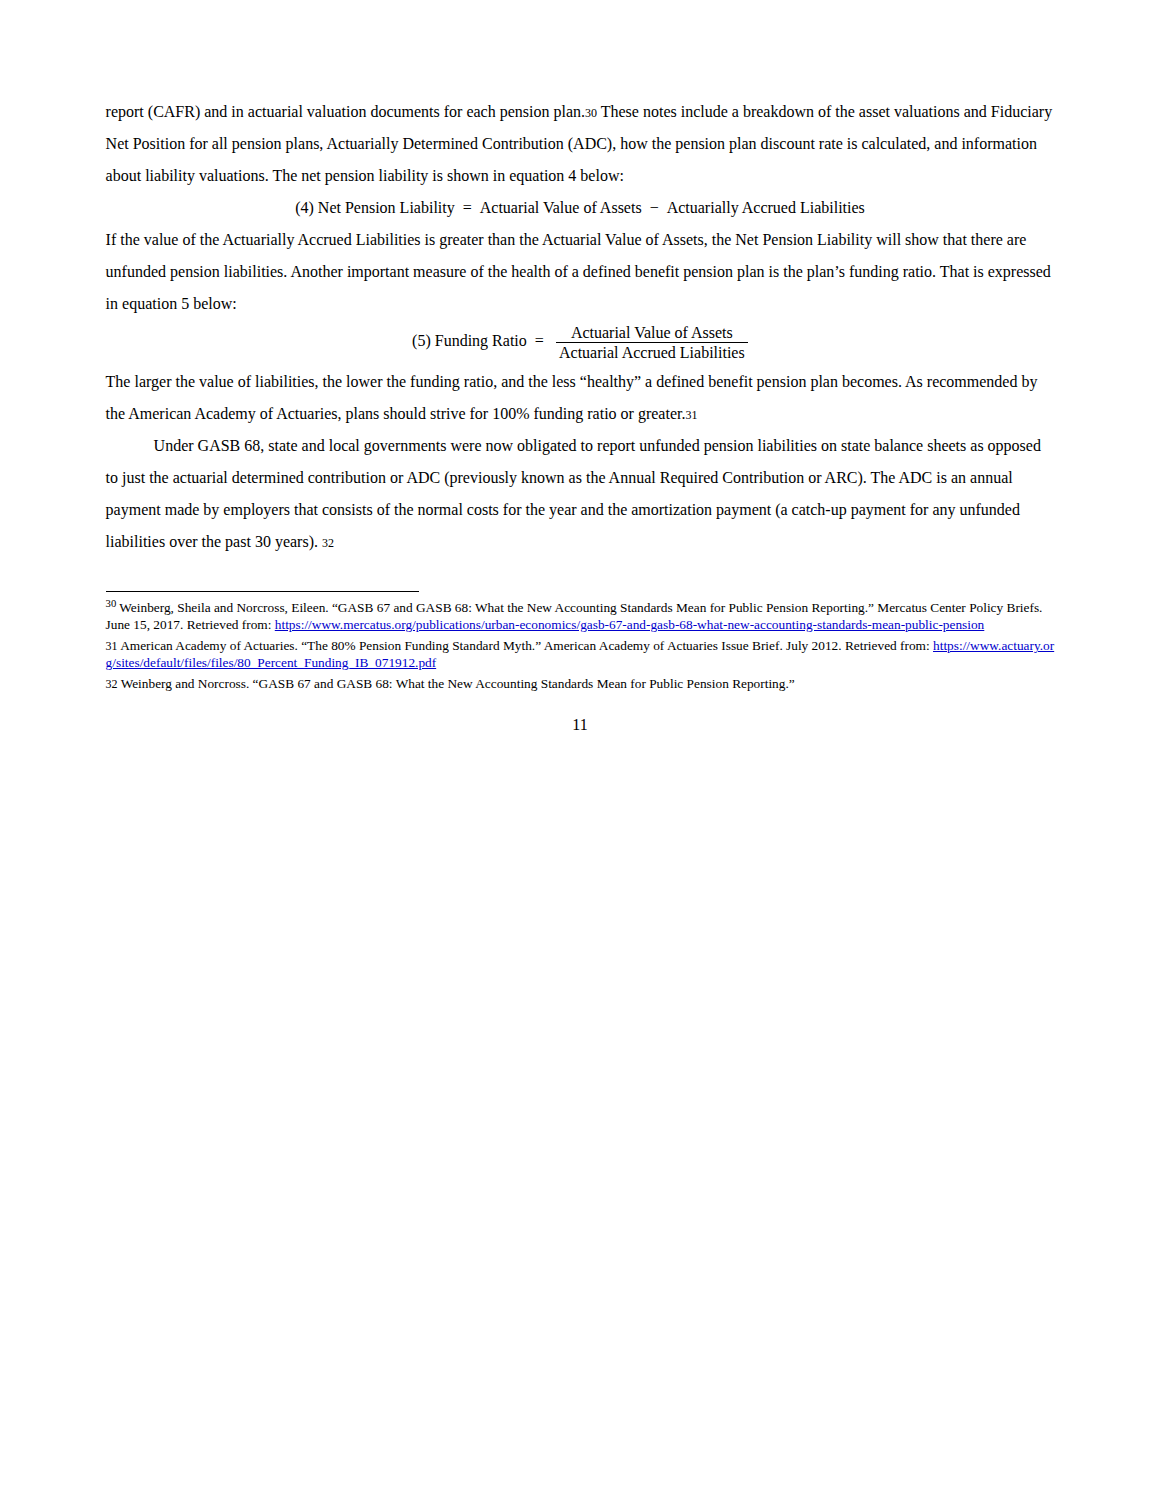report (CAFR) and in actuarial valuation documents for each pension plan.30 These notes include a breakdown of the asset valuations and Fiduciary Net Position for all pension plans, Actuarially Determined Contribution (ADC), how the pension plan discount rate is calculated, and information about liability valuations. The net pension liability is shown in equation 4 below:
(4) Net Pension Liability = Actuarial Value of Assets − Actuarially Accrued Liabilities
If the value of the Actuarially Accrued Liabilities is greater than the Actuarial Value of Assets, the Net Pension Liability will show that there are unfunded pension liabilities. Another important measure of the health of a defined benefit pension plan is the plan’s funding ratio. That is expressed in equation 5 below:
(5) Funding Ratio = Actuarial Value of Assets Actuarial Accrued Liabilities
The larger the value of liabilities, the lower the funding ratio, and the less “healthy” a defined benefit pension plan becomes. As recommended by the American Academy of Actuaries, plans should strive for 100% funding ratio or greater.31
Under GASB 68, state and local governments were now obligated to report unfunded pension liabilities on state balance sheets as opposed to just the actuarial determined contribution or ADC (previously known as the Annual Required Contribution or ARC). The ADC is an annual payment made by employers that consists of the normal costs for the year and the amortization payment (a catch-up payment for any unfunded liabilities over the past 30 years). 32
30 Weinberg, Sheila and Norcross, Eileen. “GASB 67 and GASB 68: What the New Accounting Standards Mean for Public Pension Reporting.” Mercatus Center Policy Briefs. June 15, 2017. Retrieved from: https://www.mercatus.org/publications/urban-economics/gasb-67-and-gasb-68-what-new-accounting-standards-mean-public-pension
31 American Academy of Actuaries. “The 80% Pension Funding Standard Myth.” American Academy of Actuaries Issue Brief. July 2012. Retrieved from: https://www.actuary.org/sites/default/files/files/80_Percent_Funding_IB_071912.pdf
32 Weinberg and Norcross. “GASB 67 and GASB 68: What the New Accounting Standards Mean for Public Pension Reporting.”
11